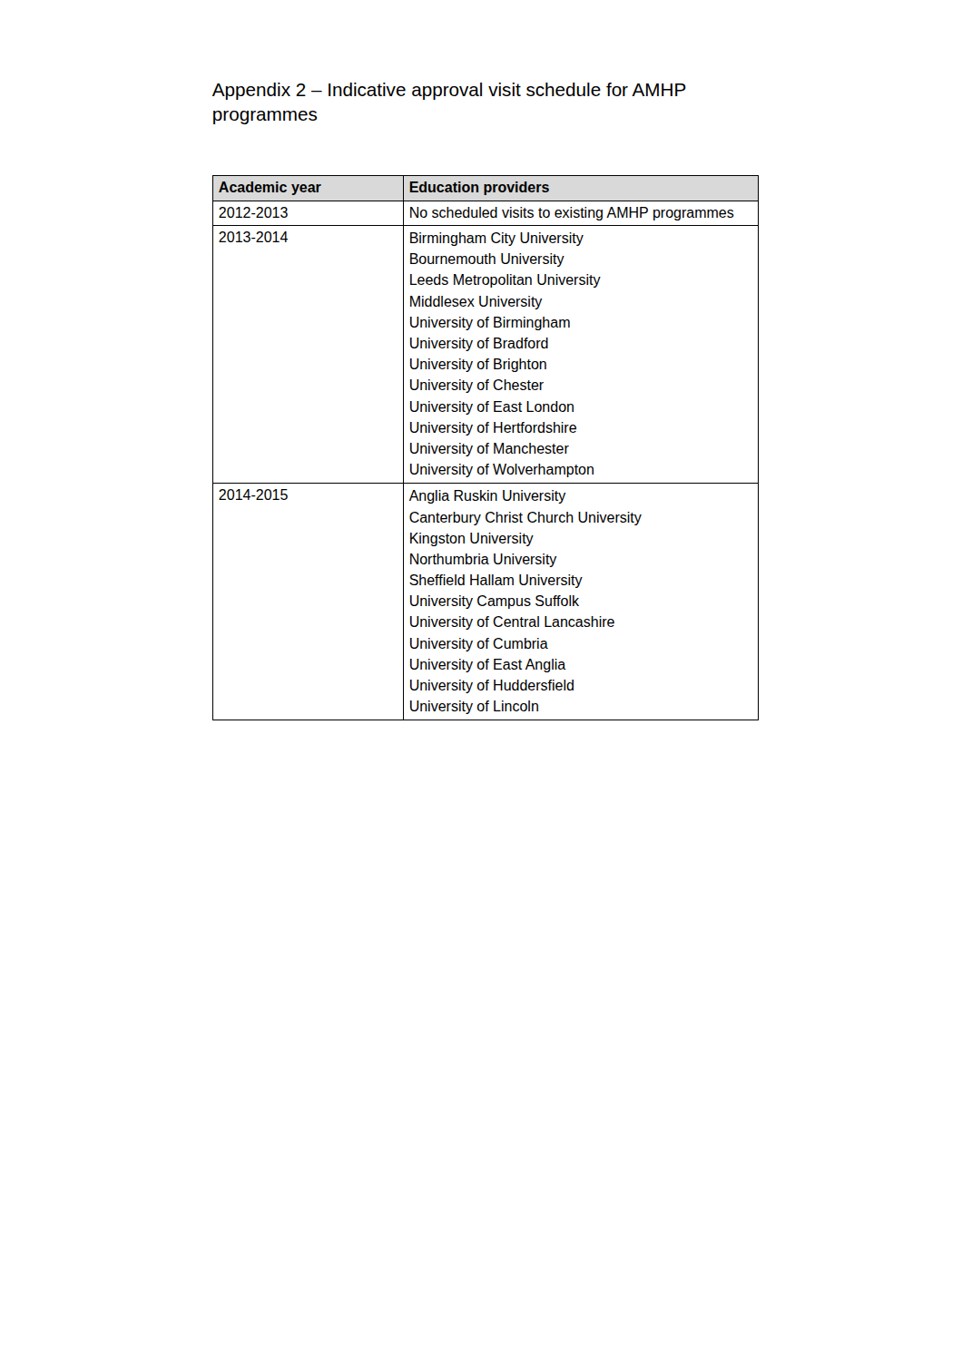Appendix 2 – Indicative approval visit schedule for AMHP programmes
| Academic year | Education providers |
| --- | --- |
| 2012-2013 | No scheduled visits to existing AMHP programmes |
| 2013-2014 | Birmingham City University Bournemouth University Leeds Metropolitan University Middlesex University University of Birmingham University of Bradford University of Brighton University of Chester University of East London University of Hertfordshire University of Manchester University of Wolverhampton |
| 2014-2015 | Anglia Ruskin University Canterbury Christ Church University Kingston University Northumbria University Sheffield Hallam University University Campus Suffolk University of Central Lancashire University of Cumbria University of East Anglia University of Huddersfield University of Lincoln |